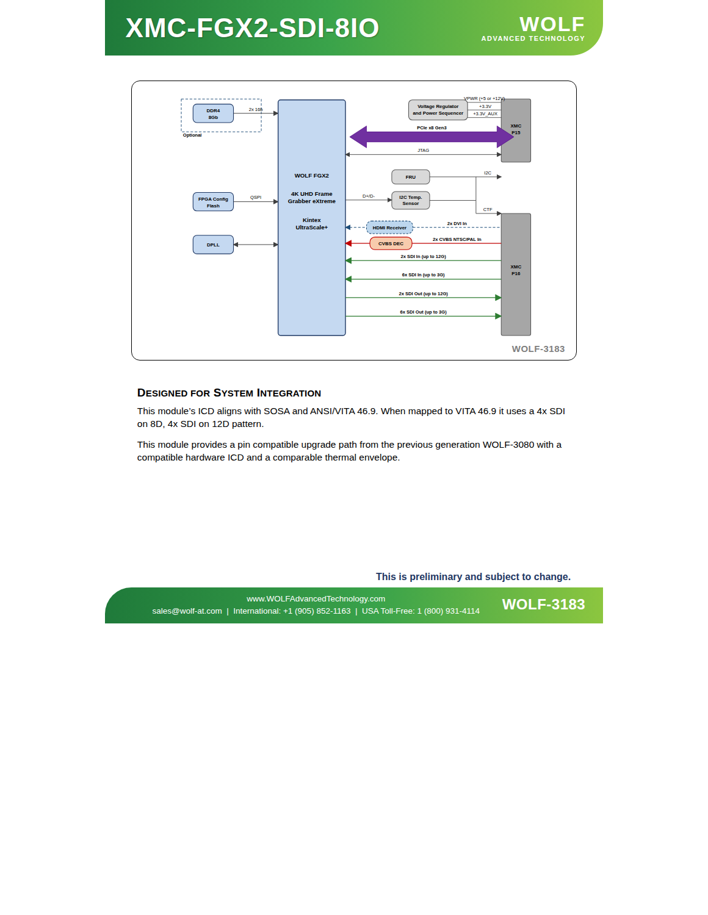XMC-FGX2-SDI-8IO
WOLF ADVANCED TECHNOLOGY
Optional DDR4 8Gb 2x 16b FPGA Config Flash QSPI DPLL WOLF FGX2 4K UHD Frame Grabber eXtreme Kintex UltraScale+ Voltage Regulator and Power Sequencer XMC P15 XMC P16 VPWR (+5 or +12V) +3.3V +3.3V_AUX PCIe x8 Gen3 JTAG FRU I2C Temp. Sensor D+/D- I2C CTF HDMI Receiver CVBS DEC 2x DVI In 2x CVBS NTSC/PAL In 2x SDI In (up to 12G) 6x SDI In (up to 3G) 2x SDI Out (up to 12G) 6x SDI Out (up to 3G)
WOLF-3183
DESIGNED FOR SYSTEM INTEGRATION
This module’s ICD aligns with SOSA and ANSI/VITA 46.9. When mapped to VITA 46.9 it uses a 4x SDI on 8D, 4x SDI on 12D pattern.
This module provides a pin compatible upgrade path from the previous generation WOLF-3080 with a compatible hardware ICD and a comparable thermal envelope.
This is preliminary and subject to change.
www.WOLFAdvancedTechnology.com
sales@wolf-at.com | International: +1 (905) 852-1163 | USA Toll-Free: 1 (800) 931-4114
WOLF-3183